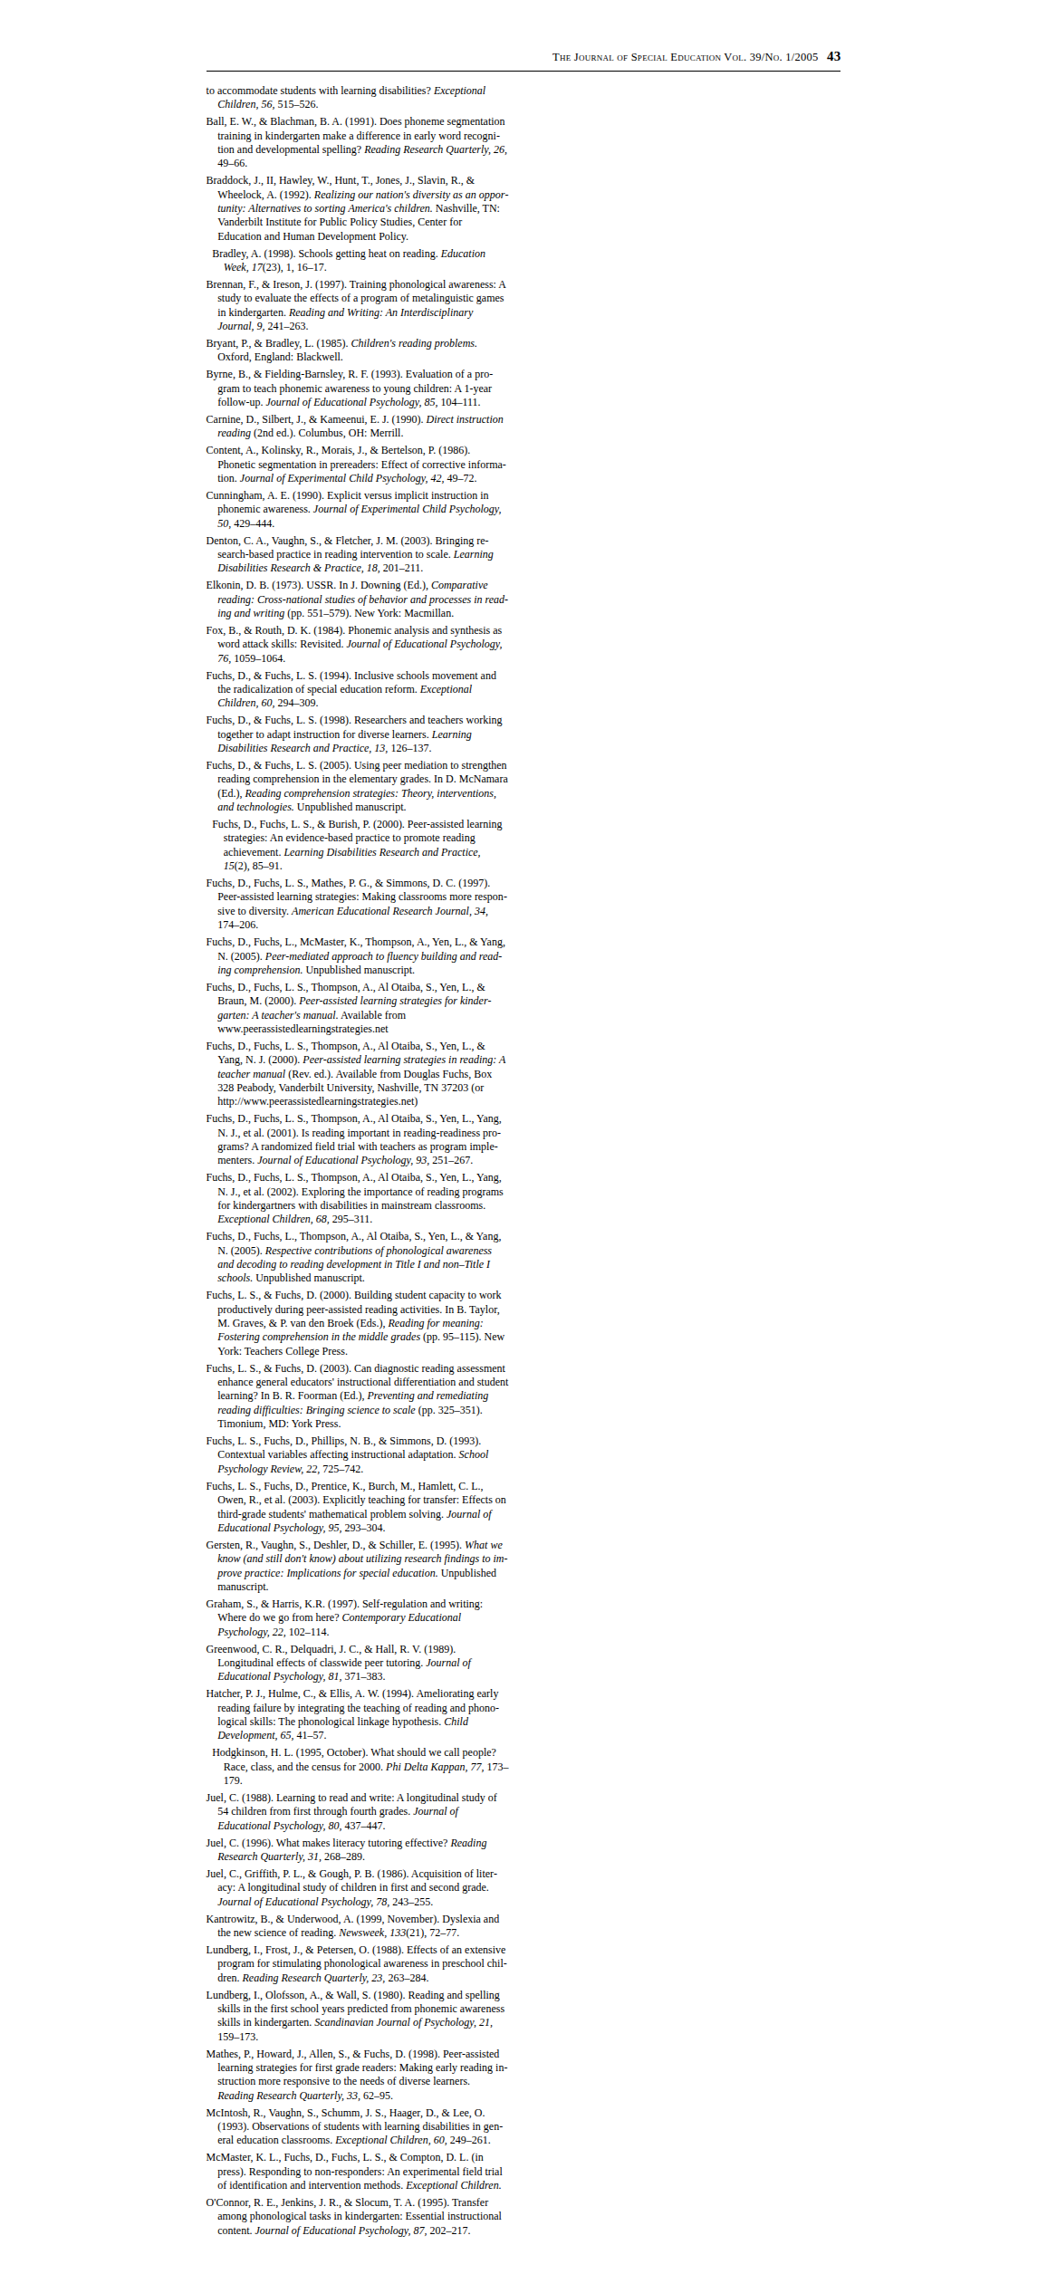The Journal of Special Education Vol. 39/No. 1/2005 43
to accommodate students with learning disabilities? Exceptional Children, 56, 515–526.
Ball, E. W., & Blachman, B. A. (1991). Does phoneme segmentation training in kindergarten make a difference in early word recognition and developmental spelling? Reading Research Quarterly, 26, 49–66.
Braddock, J., II, Hawley, W., Hunt, T., Jones, J., Slavin, R., & Wheelock, A. (1992). Realizing our nation's diversity as an opportunity: Alternatives to sorting America's children. Nashville, TN: Vanderbilt Institute for Public Policy Studies, Center for Education and Human Development Policy.
Bradley, A. (1998). Schools getting heat on reading. Education Week, 17(23), 1, 16–17.
Brennan, F., & Ireson, J. (1997). Training phonological awareness: A study to evaluate the effects of a program of metalinguistic games in kindergarten. Reading and Writing: An Interdisciplinary Journal, 9, 241–263.
Bryant, P., & Bradley, L. (1985). Children's reading problems. Oxford, England: Blackwell.
Byrne, B., & Fielding-Barnsley, R. F. (1993). Evaluation of a program to teach phonemic awareness to young children: A 1-year follow-up. Journal of Educational Psychology, 85, 104–111.
Carnine, D., Silbert, J., & Kameenui, E. J. (1990). Direct instruction reading (2nd ed.). Columbus, OH: Merrill.
Content, A., Kolinsky, R., Morais, J., & Bertelson, P. (1986). Phonetic segmentation in prereaders: Effect of corrective information. Journal of Experimental Child Psychology, 42, 49–72.
Cunningham, A. E. (1990). Explicit versus implicit instruction in phonemic awareness. Journal of Experimental Child Psychology, 50, 429–444.
Denton, C. A., Vaughn, S., & Fletcher, J. M. (2003). Bringing research-based practice in reading intervention to scale. Learning Disabilities Research & Practice, 18, 201–211.
Elkonin, D. B. (1973). USSR. In J. Downing (Ed.), Comparative reading: Cross-national studies of behavior and processes in reading and writing (pp. 551–579). New York: Macmillan.
Fox, B., & Routh, D. K. (1984). Phonemic analysis and synthesis as word attack skills: Revisited. Journal of Educational Psychology, 76, 1059–1064.
Fuchs, D., & Fuchs, L. S. (1994). Inclusive schools movement and the radicalization of special education reform. Exceptional Children, 60, 294–309.
Fuchs, D., & Fuchs, L. S. (1998). Researchers and teachers working together to adapt instruction for diverse learners. Learning Disabilities Research and Practice, 13, 126–137.
Fuchs, D., & Fuchs, L. S. (2005). Using peer mediation to strengthen reading comprehension in the elementary grades. In D. McNamara (Ed.), Reading comprehension strategies: Theory, interventions, and technologies. Unpublished manuscript.
Fuchs, D., Fuchs, L. S., & Burish, P. (2000). Peer-assisted learning strategies: An evidence-based practice to promote reading achievement. Learning Disabilities Research and Practice, 15(2), 85–91.
Fuchs, D., Fuchs, L. S., Mathes, P. G., & Simmons, D. C. (1997). Peer-assisted learning strategies: Making classrooms more responsive to diversity. American Educational Research Journal, 34, 174–206.
Fuchs, D., Fuchs, L., McMaster, K., Thompson, A., Yen, L., & Yang, N. (2005). Peer-mediated approach to fluency building and reading comprehension. Unpublished manuscript.
Fuchs, D., Fuchs, L. S., Thompson, A., Al Otaiba, S., Yen, L., & Braun, M. (2000). Peer-assisted learning strategies for kindergarten: A teacher's manual. Available from www.peerassistedlearningstrategies.net
Fuchs, D., Fuchs, L. S., Thompson, A., Al Otaiba, S., Yen, L., & Yang, N. J. (2000). Peer-assisted learning strategies in reading: A teacher manual (Rev. ed.). Available from Douglas Fuchs, Box 328 Peabody, Vanderbilt University, Nashville, TN 37203 (or http://www.peerassistedlearningstrategies.net)
Fuchs, D., Fuchs, L. S., Thompson, A., Al Otaiba, S., Yen, L., Yang, N. J., et al. (2001). Is reading important in reading-readiness programs? A randomized field trial with teachers as program implementers. Journal of Educational Psychology, 93, 251–267.
Fuchs, D., Fuchs, L. S., Thompson, A., Al Otaiba, S., Yen, L., Yang, N. J., et al. (2002). Exploring the importance of reading programs for kindergartners with disabilities in mainstream classrooms. Exceptional Children, 68, 295–311.
Fuchs, D., Fuchs, L., Thompson, A., Al Otaiba, S., Yen, L., & Yang, N. (2005). Respective contributions of phonological awareness and decoding to reading development in Title I and non–Title I schools. Unpublished manuscript.
Fuchs, L. S., & Fuchs, D. (2000). Building student capacity to work productively during peer-assisted reading activities. In B. Taylor, M. Graves, & P. van den Broek (Eds.), Reading for meaning: Fostering comprehension in the middle grades (pp. 95–115). New York: Teachers College Press.
Fuchs, L. S., & Fuchs, D. (2003). Can diagnostic reading assessment enhance general educators' instructional differentiation and student learning? In B. R. Foorman (Ed.), Preventing and remediating reading difficulties: Bringing science to scale (pp. 325–351). Timonium, MD: York Press.
Fuchs, L. S., Fuchs, D., Phillips, N. B., & Simmons, D. (1993). Contextual variables affecting instructional adaptation. School Psychology Review, 22, 725–742.
Fuchs, L. S., Fuchs, D., Prentice, K., Burch, M., Hamlett, C. L., Owen, R., et al. (2003). Explicitly teaching for transfer: Effects on third-grade students' mathematical problem solving. Journal of Educational Psychology, 95, 293–304.
Gersten, R., Vaughn, S., Deshler, D., & Schiller, E. (1995). What we know (and still don't know) about utilizing research findings to improve practice: Implications for special education. Unpublished manuscript.
Graham, S., & Harris, K.R. (1997). Self-regulation and writing: Where do we go from here? Contemporary Educational Psychology, 22, 102–114.
Greenwood, C. R., Delquadri, J. C., & Hall, R. V. (1989). Longitudinal effects of classwide peer tutoring. Journal of Educational Psychology, 81, 371–383.
Hatcher, P. J., Hulme, C., & Ellis, A. W. (1994). Ameliorating early reading failure by integrating the teaching of reading and phonological skills: The phonological linkage hypothesis. Child Development, 65, 41–57.
Hodgkinson, H. L. (1995, October). What should we call people? Race, class, and the census for 2000. Phi Delta Kappan, 77, 173–179.
Juel, C. (1988). Learning to read and write: A longitudinal study of 54 children from first through fourth grades. Journal of Educational Psychology, 80, 437–447.
Juel, C. (1996). What makes literacy tutoring effective? Reading Research Quarterly, 31, 268–289.
Juel, C., Griffith, P. L., & Gough, P. B. (1986). Acquisition of literacy: A longitudinal study of children in first and second grade. Journal of Educational Psychology, 78, 243–255.
Kantrowitz, B., & Underwood, A. (1999, November). Dyslexia and the new science of reading. Newsweek, 133(21), 72–77.
Lundberg, I., Frost, J., & Petersen, O. (1988). Effects of an extensive program for stimulating phonological awareness in preschool children. Reading Research Quarterly, 23, 263–284.
Lundberg, I., Olofsson, A., & Wall, S. (1980). Reading and spelling skills in the first school years predicted from phonemic awareness skills in kindergarten. Scandinavian Journal of Psychology, 21, 159–173.
Mathes, P., Howard, J., Allen, S., & Fuchs, D. (1998). Peer-assisted learning strategies for first grade readers: Making early reading instruction more responsive to the needs of diverse learners. Reading Research Quarterly, 33, 62–95.
McIntosh, R., Vaughn, S., Schumm, J. S., Haager, D., & Lee, O. (1993). Observations of students with learning disabilities in general education classrooms. Exceptional Children, 60, 249–261.
McMaster, K. L., Fuchs, D., Fuchs, L. S., & Compton, D. L. (in press). Responding to non-responders: An experimental field trial of identification and intervention methods. Exceptional Children.
O'Connor, R. E., Jenkins, J. R., & Slocum, T. A. (1995). Transfer among phonological tasks in kindergarten: Essential instructional content. Journal of Educational Psychology, 87, 202–217.